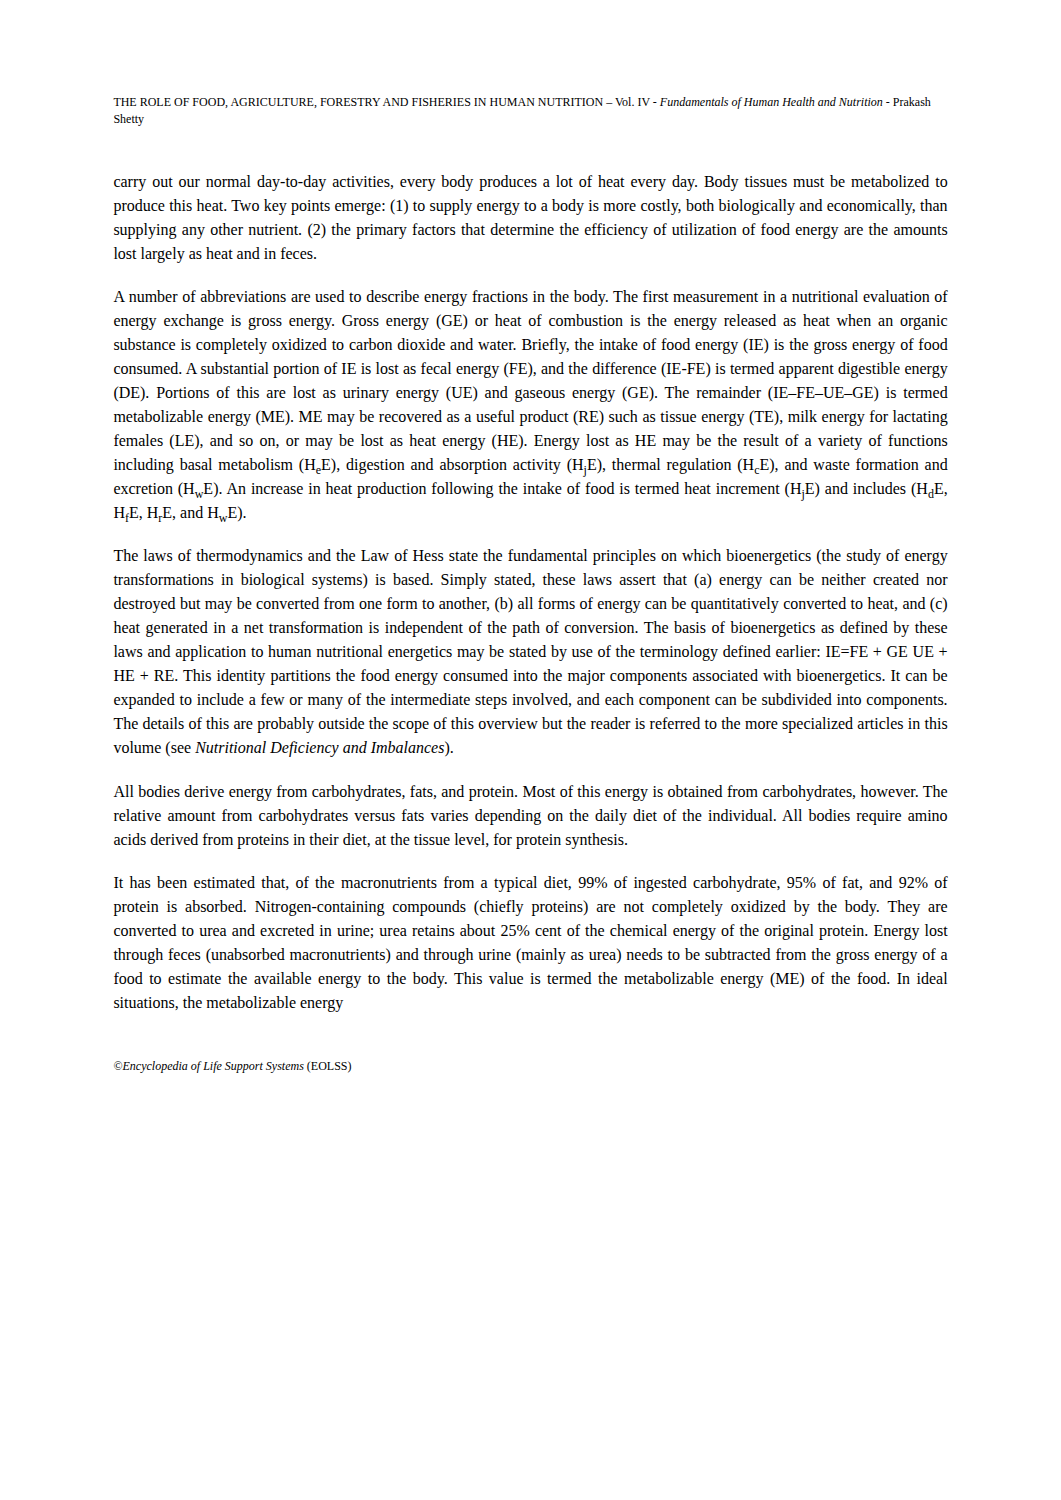THE ROLE OF FOOD, AGRICULTURE, FORESTRY AND FISHERIES IN HUMAN NUTRITION – Vol. IV - Fundamentals of Human Health and Nutrition - Prakash Shetty
carry out our normal day-to-day activities, every body produces a lot of heat every day. Body tissues must be metabolized to produce this heat. Two key points emerge: (1) to supply energy to a body is more costly, both biologically and economically, than supplying any other nutrient. (2) the primary factors that determine the efficiency of utilization of food energy are the amounts lost largely as heat and in feces.
A number of abbreviations are used to describe energy fractions in the body. The first measurement in a nutritional evaluation of energy exchange is gross energy. Gross energy (GE) or heat of combustion is the energy released as heat when an organic substance is completely oxidized to carbon dioxide and water. Briefly, the intake of food energy (IE) is the gross energy of food consumed. A substantial portion of IE is lost as fecal energy (FE), and the difference (IE-FE) is termed apparent digestible energy (DE). Portions of this are lost as urinary energy (UE) and gaseous energy (GE). The remainder (IE–FE–UE–GE) is termed metabolizable energy (ME). ME may be recovered as a useful product (RE) such as tissue energy (TE), milk energy for lactating females (LE), and so on, or may be lost as heat energy (HE). Energy lost as HE may be the result of a variety of functions including basal metabolism (HeE), digestion and absorption activity (HjE), thermal regulation (HcE), and waste formation and excretion (HwE). An increase in heat production following the intake of food is termed heat increment (HjE) and includes (HdE, HfE, HrE, and HwE).
The laws of thermodynamics and the Law of Hess state the fundamental principles on which bioenergetics (the study of energy transformations in biological systems) is based. Simply stated, these laws assert that (a) energy can be neither created nor destroyed but may be converted from one form to another, (b) all forms of energy can be quantitatively converted to heat, and (c) heat generated in a net transformation is independent of the path of conversion. The basis of bioenergetics as defined by these laws and application to human nutritional energetics may be stated by use of the terminology defined earlier: IE=FE + GE UE + HE + RE. This identity partitions the food energy consumed into the major components associated with bioenergetics. It can be expanded to include a few or many of the intermediate steps involved, and each component can be subdivided into components. The details of this are probably outside the scope of this overview but the reader is referred to the more specialized articles in this volume (see Nutritional Deficiency and Imbalances).
All bodies derive energy from carbohydrates, fats, and protein. Most of this energy is obtained from carbohydrates, however. The relative amount from carbohydrates versus fats varies depending on the daily diet of the individual. All bodies require amino acids derived from proteins in their diet, at the tissue level, for protein synthesis.
It has been estimated that, of the macronutrients from a typical diet, 99% of ingested carbohydrate, 95% of fat, and 92% of protein is absorbed. Nitrogen-containing compounds (chiefly proteins) are not completely oxidized by the body. They are converted to urea and excreted in urine; urea retains about 25% cent of the chemical energy of the original protein. Energy lost through feces (unabsorbed macronutrients) and through urine (mainly as urea) needs to be subtracted from the gross energy of a food to estimate the available energy to the body. This value is termed the metabolizable energy (ME) of the food. In ideal situations, the metabolizable energy
©Encyclopedia of Life Support Systems (EOLSS)